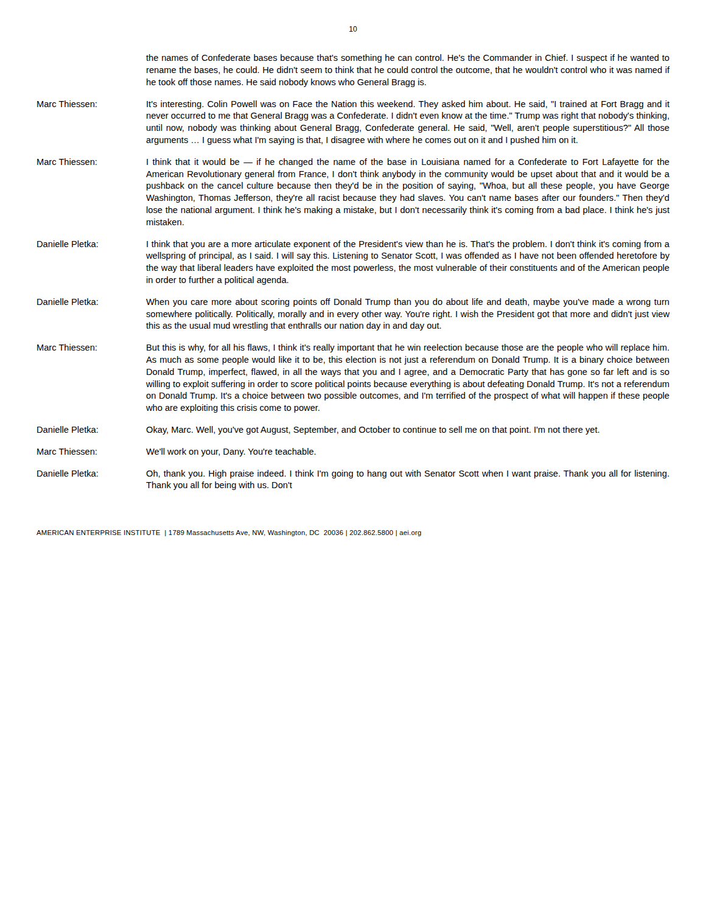10
the names of Confederate bases because that's something he can control. He's the Commander in Chief. I suspect if he wanted to rename the bases, he could. He didn't seem to think that he could control the outcome, that he wouldn't control who it was named if he took off those names. He said nobody knows who General Bragg is.
Marc Thiessen:
It's interesting. Colin Powell was on Face the Nation this weekend. They asked him about. He said, "I trained at Fort Bragg and it never occurred to me that General Bragg was a Confederate. I didn't even know at the time." Trump was right that nobody's thinking, until now, nobody was thinking about General Bragg, Confederate general. He said, "Well, aren't people superstitious?" All those arguments … I guess what I'm saying is that, I disagree with where he comes out on it and I pushed him on it.
Marc Thiessen:
I think that it would be — if he changed the name of the base in Louisiana named for a Confederate to Fort Lafayette for the American Revolutionary general from France, I don't think anybody in the community would be upset about that and it would be a pushback on the cancel culture because then they'd be in the position of saying, "Whoa, but all these people, you have George Washington, Thomas Jefferson, they're all racist because they had slaves. You can't name bases after our founders." Then they'd lose the national argument. I think he's making a mistake, but I don't necessarily think it's coming from a bad place. I think he's just mistaken.
Danielle Pletka:
I think that you are a more articulate exponent of the President's view than he is. That's the problem. I don't think it's coming from a wellspring of principal, as I said. I will say this. Listening to Senator Scott, I was offended as I have not been offended heretofore by the way that liberal leaders have exploited the most powerless, the most vulnerable of their constituents and of the American people in order to further a political agenda.
Danielle Pletka:
When you care more about scoring points off Donald Trump than you do about life and death, maybe you've made a wrong turn somewhere politically. Politically, morally and in every other way. You're right. I wish the President got that more and didn't just view this as the usual mud wrestling that enthralls our nation day in and day out.
Marc Thiessen:
But this is why, for all his flaws, I think it's really important that he win reelection because those are the people who will replace him. As much as some people would like it to be, this election is not just a referendum on Donald Trump. It is a binary choice between Donald Trump, imperfect, flawed, in all the ways that you and I agree, and a Democratic Party that has gone so far left and is so willing to exploit suffering in order to score political points because everything is about defeating Donald Trump. It's not a referendum on Donald Trump. It's a choice between two possible outcomes, and I'm terrified of the prospect of what will happen if these people who are exploiting this crisis come to power.
Danielle Pletka:
Okay, Marc. Well, you've got August, September, and October to continue to sell me on that point. I'm not there yet.
Marc Thiessen:
We'll work on your, Dany. You're teachable.
Danielle Pletka:
Oh, thank you. High praise indeed. I think I'm going to hang out with Senator Scott when I want praise. Thank you all for listening. Thank you all for being with us. Don't
AMERICAN ENTERPRISE INSTITUTE | 1789 Massachusetts Ave, NW, Washington, DC 20036 | 202.862.5800 | aei.org